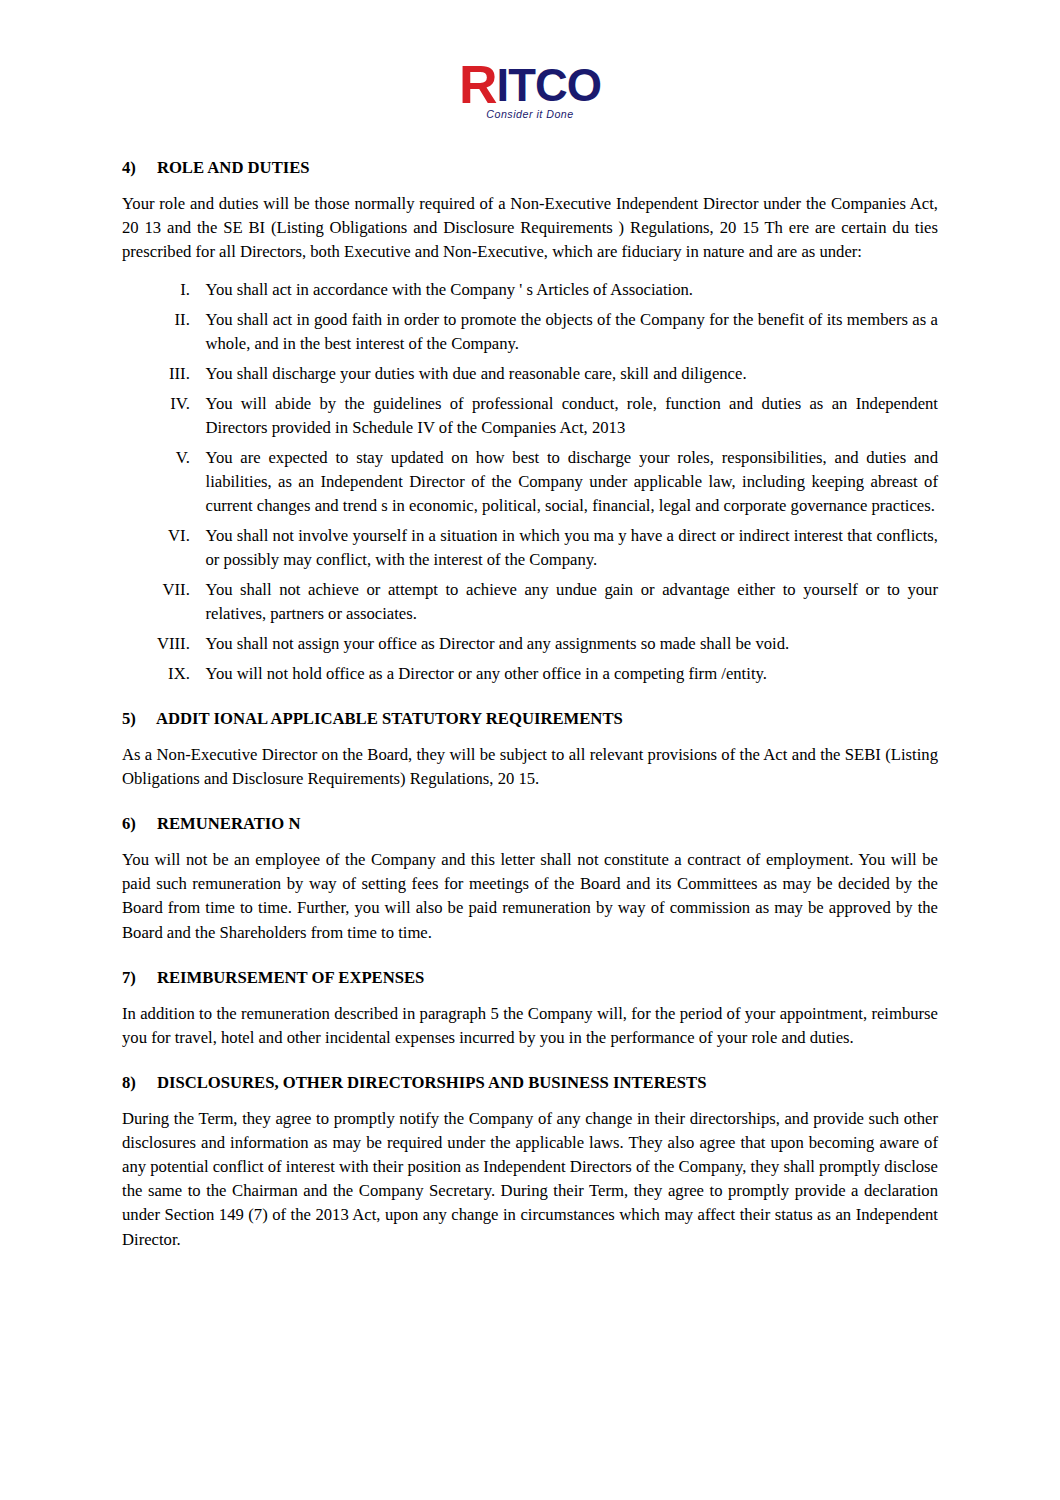RITCO
Consider it Done
4) ROLE AND DUTIES
Your role and duties will be those normally required of a Non-Executive Independent Director under the Companies Act, 20 13 and the SE BI (Listing Obligations and Disclosure Requirements ) Regulations, 20 15 Th ere are certain du ties prescribed for all Directors, both Executive and Non-Executive, which are fiduciary in nature and are as under:
You shall act in accordance with the Company ' s Articles of Association.
You shall act in good faith in order to promote the objects of the Company for the benefit of its members as a whole, and in the best interest of the Company.
You shall discharge your duties with due and reasonable care, skill and diligence.
You will abide by the guidelines of professional conduct, role, function and duties as an Independent Directors provided in Schedule IV of the Companies Act, 2013
You are expected to stay updated on how best to discharge your roles, responsibilities, and duties and liabilities, as an Independent Director of the Company under applicable law, including keeping abreast of current changes and trend s in economic, political, social, financial, legal and corporate governance practices.
You shall not involve yourself in a situation in which you ma y have a direct or indirect interest that conflicts, or possibly may conflict, with the interest of the Company.
You shall not achieve or attempt to achieve any undue gain or advantage either to yourself or to your relatives, partners or associates.
You shall not assign your office as Director and any assignments so made shall be void.
You will not hold office as a Director or any other office in a competing firm /entity.
5) ADDIT IONAL APPLICABLE STATUTORY REQUIREMENTS
As a Non-Executive Director on the Board, they will be subject to all relevant provisions of the Act and the SEBI (Listing Obligations and Disclosure Requirements) Regulations, 20 15.
6) REMUNERATIO N
You will not be an employee of the Company and this letter shall not constitute a contract of employment. You will be paid such remuneration by way of setting fees for meetings of the Board and its Committees as may be decided by the Board from time to time. Further, you will also be paid remuneration by way of commission as may be approved by the Board and the Shareholders from time to time.
7) REIMBURSEMENT OF EXPENSES
In addition to the remuneration described in paragraph 5 the Company will, for the period of your appointment, reimburse you for travel, hotel and other incidental expenses incurred by you in the performance of your role and duties.
8) DISCLOSURES, OTHER DIRECTORSHIPS AND BUSINESS INTERESTS
During the Term, they agree to promptly notify the Company of any change in their directorships, and provide such other disclosures and information as may be required under the applicable laws. They also agree that upon becoming aware of any potential conflict of interest with their position as Independent Directors of the Company, they shall promptly disclose the same to the Chairman and the Company Secretary. During their Term, they agree to promptly provide a declaration under Section 149 (7) of the 2013 Act, upon any change in circumstances which may affect their status as an Independent Director.